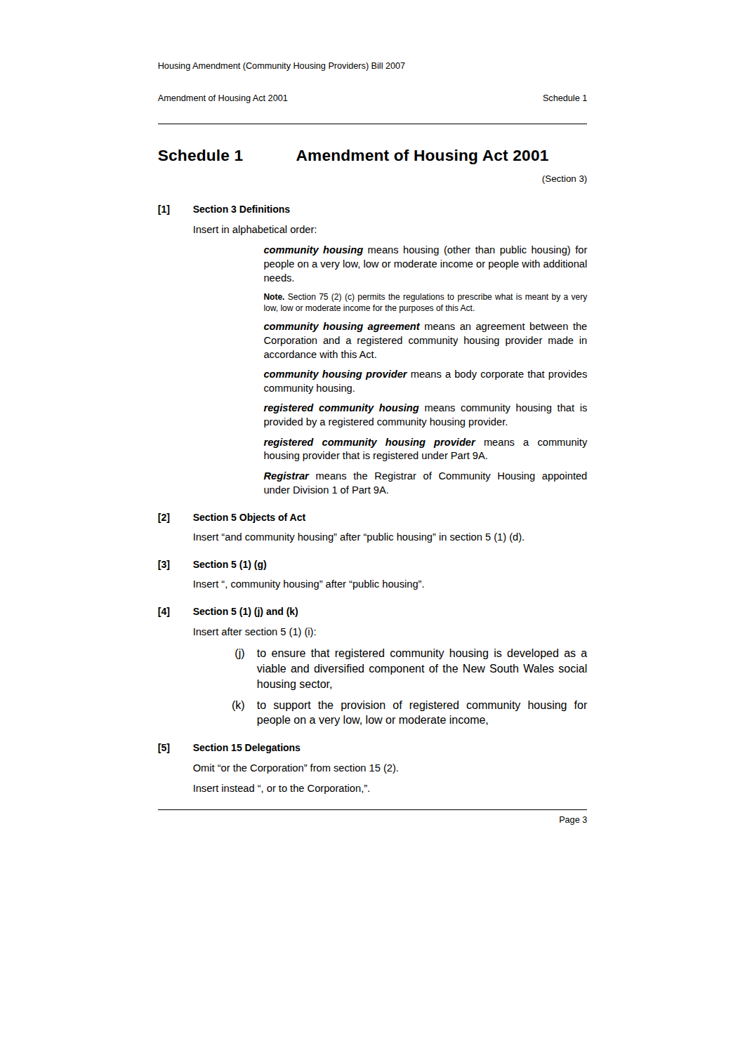Housing Amendment (Community Housing Providers) Bill 2007
Amendment of Housing Act 2001 Schedule 1
Schedule 1 Amendment of Housing Act 2001
(Section 3)
[1] Section 3 Definitions
Insert in alphabetical order:
community housing means housing (other than public housing) for people on a very low, low or moderate income or people with additional needs.
Note. Section 75 (2) (c) permits the regulations to prescribe what is meant by a very low, low or moderate income for the purposes of this Act.
community housing agreement means an agreement between the Corporation and a registered community housing provider made in accordance with this Act.
community housing provider means a body corporate that provides community housing.
registered community housing means community housing that is provided by a registered community housing provider.
registered community housing provider means a community housing provider that is registered under Part 9A.
Registrar means the Registrar of Community Housing appointed under Division 1 of Part 9A.
[2] Section 5 Objects of Act
Insert “and community housing” after “public housing” in section 5 (1) (d).
[3] Section 5 (1) (g)
Insert “, community housing” after “public housing”.
[4] Section 5 (1) (j) and (k)
Insert after section 5 (1) (i):
(j) to ensure that registered community housing is developed as a viable and diversified component of the New South Wales social housing sector,
(k) to support the provision of registered community housing for people on a very low, low or moderate income,
[5] Section 15 Delegations
Omit “or the Corporation” from section 15 (2).
Insert instead “, or to the Corporation,”.
Page 3